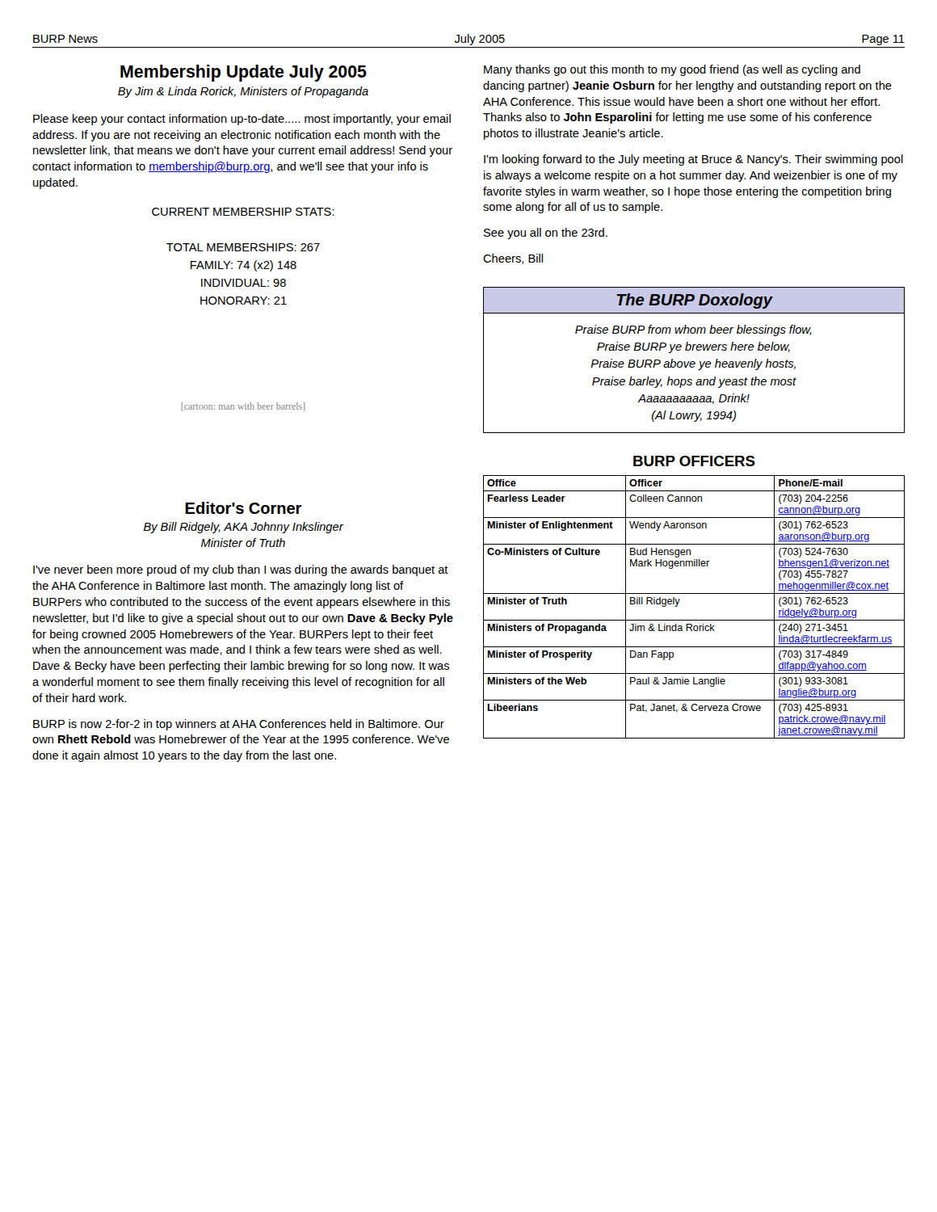BURP News
July 2005
Page 11
Membership Update July 2005
By Jim & Linda Rorick, Ministers of Propaganda
Please keep your contact information up-to-date..... most importantly, your email address. If you are not receiving an electronic notification each month with the newsletter link, that means we don't have your current email address! Send your contact information to membership@burp.org, and we'll see that your info is updated.
CURRENT MEMBERSHIP STATS:
TOTAL MEMBERSHIPS: 267
FAMILY: 74 (x2) 148
INDIVIDUAL: 98
HONORARY: 21
Editor's Corner
By Bill Ridgely, AKA Johnny Inkslinger
Minister of Truth
I've never been more proud of my club than I was during the awards banquet at the AHA Conference in Baltimore last month. The amazingly long list of BURPers who contributed to the success of the event appears elsewhere in this newsletter, but I'd like to give a special shout out to our own Dave & Becky Pyle for being crowned 2005 Homebrewers of the Year. BURPers lept to their feet when the announcement was made, and I think a few tears were shed as well. Dave & Becky have been perfecting their lambic brewing for so long now. It was a wonderful moment to see them finally receiving this level of recognition for all of their hard work.
BURP is now 2-for-2 in top winners at AHA Conferences held in Baltimore. Our own Rhett Rebold was Homebrewer of the Year at the 1995 conference. We've done it again almost 10 years to the day from the last one.
Many thanks go out this month to my good friend (as well as cycling and dancing partner) Jeanie Osburn for her lengthy and outstanding report on the AHA Conference. This issue would have been a short one without her effort. Thanks also to John Esparolini for letting me use some of his conference photos to illustrate Jeanie's article.
I'm looking forward to the July meeting at Bruce & Nancy's. Their swimming pool is always a welcome respite on a hot summer day. And weizenbier is one of my favorite styles in warm weather, so I hope those entering the competition bring some along for all of us to sample.
See you all on the 23rd.
Cheers, Bill
The BURP Doxology
Praise BURP from whom beer blessings flow,
Praise BURP ye brewers here below,
Praise BURP above ye heavenly hosts,
Praise barley, hops and yeast the most
Aaaaaaaaaaa, Drink!
(Al Lowry, 1994)
BURP OFFICERS
| Office | Officer | Phone/E-mail |
| --- | --- | --- |
| Fearless Leader | Colleen Cannon | (703) 204-2256 cannon@burp.org |
| Minister of Enlightenment | Wendy Aaronson | (301) 762-6523 aaronson@burp.org |
| Co-Ministers of Culture | Bud Hensgen Mark Hogenmiller | (703) 524-7630 bhensgen1@verizon.net (703) 455-7827 mehogenmiller@cox.net |
| Minister of Truth | Bill Ridgely | (301) 762-6523 ridgely@burp.org |
| Ministers of Propaganda | Jim & Linda Rorick | (240) 271-3451 linda@turtlecreekfarm.us |
| Minister of Prosperity | Dan Fapp | (703) 317-4849 dlfapp@yahoo.com |
| Ministers of the Web | Paul & Jamie Langlie | (301) 933-3081 langlie@burp.org |
| Libeerians | Pat, Janet, & Cerveza Crowe | (703) 425-8931 patrick.crowe@navy.mil janet.crowe@navy.mil |